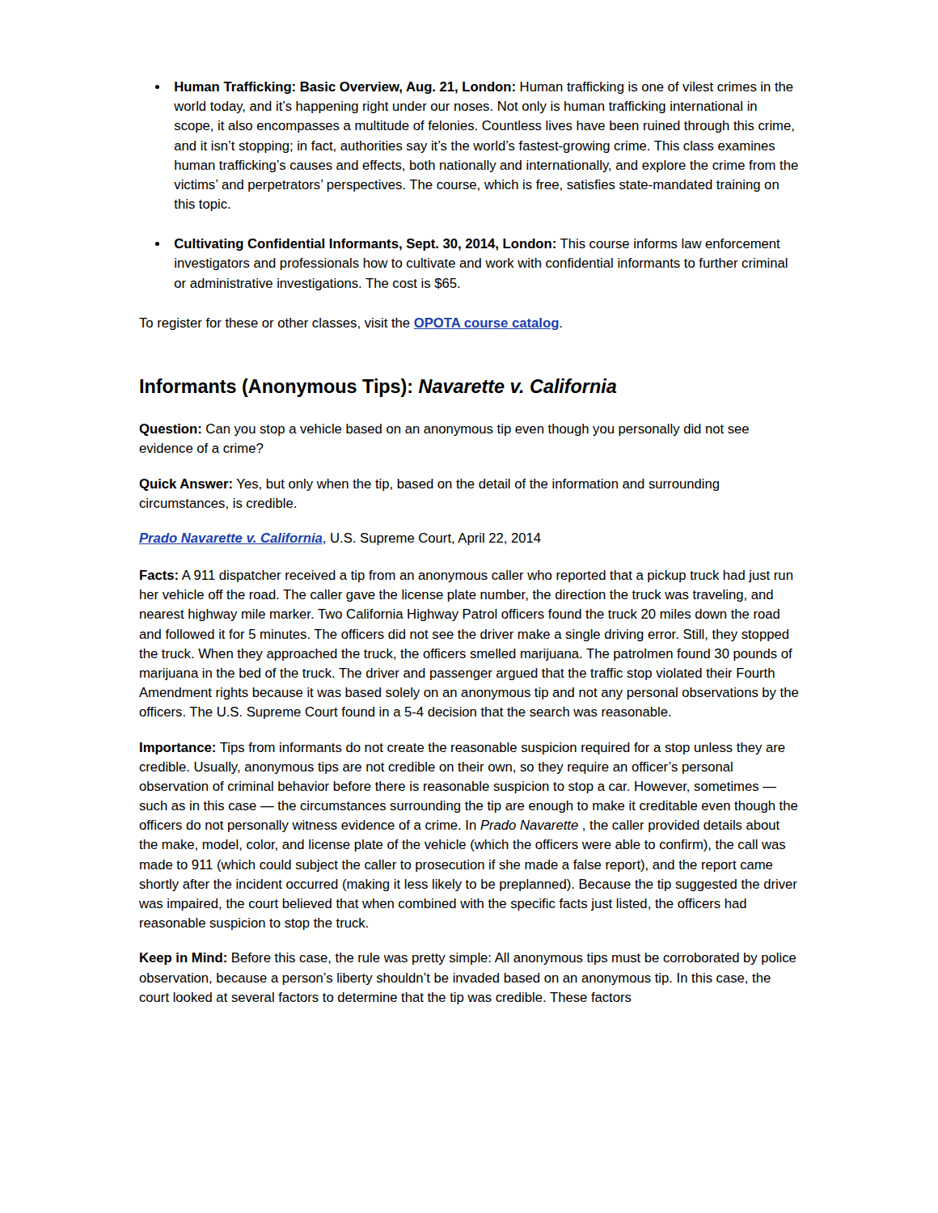Human Trafficking: Basic Overview, Aug. 21, London: Human trafficking is one of vilest crimes in the world today, and it’s happening right under our noses. Not only is human trafficking international in scope, it also encompasses a multitude of felonies. Countless lives have been ruined through this crime, and it isn’t stopping; in fact, authorities say it’s the world’s fastest-growing crime. This class examines human trafficking’s causes and effects, both nationally and internationally, and explore the crime from the victims’ and perpetrators’ perspectives. The course, which is free, satisfies state-mandated training on this topic.
Cultivating Confidential Informants, Sept. 30, 2014, London: This course informs law enforcement investigators and professionals how to cultivate and work with confidential informants to further criminal or administrative investigations. The cost is $65.
To register for these or other classes, visit the OPOTA course catalog.
Informants (Anonymous Tips): Navarette v. California
Question: Can you stop a vehicle based on an anonymous tip even though you personally did not see evidence of a crime?
Quick Answer: Yes, but only when the tip, based on the detail of the information and surrounding circumstances, is credible.
Prado Navarette v. California, U.S. Supreme Court, April 22, 2014
Facts: A 911 dispatcher received a tip from an anonymous caller who reported that a pickup truck had just run her vehicle off the road. The caller gave the license plate number, the direction the truck was traveling, and nearest highway mile marker. Two California Highway Patrol officers found the truck 20 miles down the road and followed it for 5 minutes. The officers did not see the driver make a single driving error. Still, they stopped the truck. When they approached the truck, the officers smelled marijuana. The patrolmen found 30 pounds of marijuana in the bed of the truck. The driver and passenger argued that the traffic stop violated their Fourth Amendment rights because it was based solely on an anonymous tip and not any personal observations by the officers. The U.S. Supreme Court found in a 5-4 decision that the search was reasonable.
Importance: Tips from informants do not create the reasonable suspicion required for a stop unless they are credible. Usually, anonymous tips are not credible on their own, so they require an officer’s personal observation of criminal behavior before there is reasonable suspicion to stop a car. However, sometimes — such as in this case — the circumstances surrounding the tip are enough to make it creditable even though the officers do not personally witness evidence of a crime. In Prado Navarette , the caller provided details about the make, model, color, and license plate of the vehicle (which the officers were able to confirm), the call was made to 911 (which could subject the caller to prosecution if she made a false report), and the report came shortly after the incident occurred (making it less likely to be preplanned). Because the tip suggested the driver was impaired, the court believed that when combined with the specific facts just listed, the officers had reasonable suspicion to stop the truck.
Keep in Mind: Before this case, the rule was pretty simple: All anonymous tips must be corroborated by police observation, because a person’s liberty shouldn’t be invaded based on an anonymous tip. In this case, the court looked at several factors to determine that the tip was credible. These factors